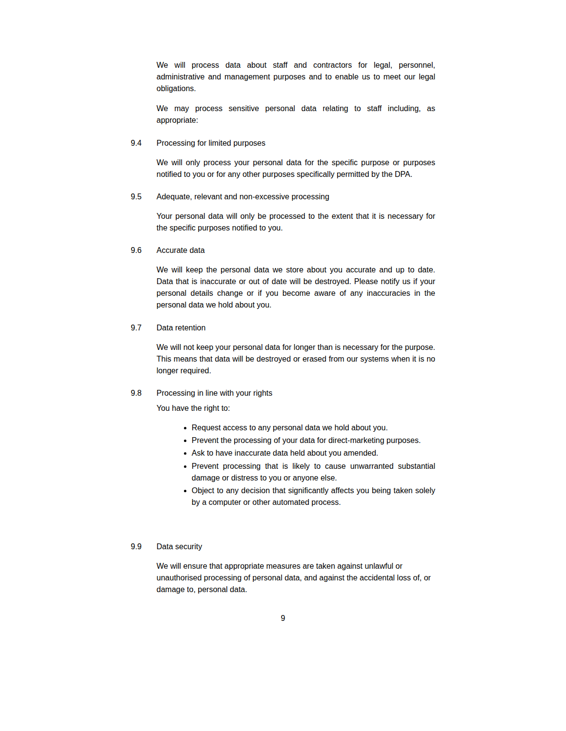We will process data about staff and contractors for legal, personnel, administrative and management purposes and to enable us to meet our legal obligations.
We may process sensitive personal data relating to staff including, as appropriate:
9.4
Processing for limited purposes
We will only process your personal data for the specific purpose or purposes notified to you or for any other purposes specifically permitted by the DPA.
9.5
Adequate, relevant and non-excessive processing
Your personal data will only be processed to the extent that it is necessary for the specific purposes notified to you.
9.6
Accurate data
We will keep the personal data we store about you accurate and up to date. Data that is inaccurate or out of date will be destroyed. Please notify us if your personal details change or if you become aware of any inaccuracies in the personal data we hold about you.
9.7
Data retention
We will not keep your personal data for longer than is necessary for the purpose. This means that data will be destroyed or erased from our systems when it is no longer required.
9.8
Processing in line with your rights
You have the right to:
Request access to any personal data we hold about you.
Prevent the processing of your data for direct-marketing purposes.
Ask to have inaccurate data held about you amended.
Prevent processing that is likely to cause unwarranted substantial damage or distress to you or anyone else.
Object to any decision that significantly affects you being taken solely by a computer or other automated process.
9.9
Data security
We will ensure that appropriate measures are taken against unlawful or unauthorised processing of personal data, and against the accidental loss of, or damage to, personal data.
9